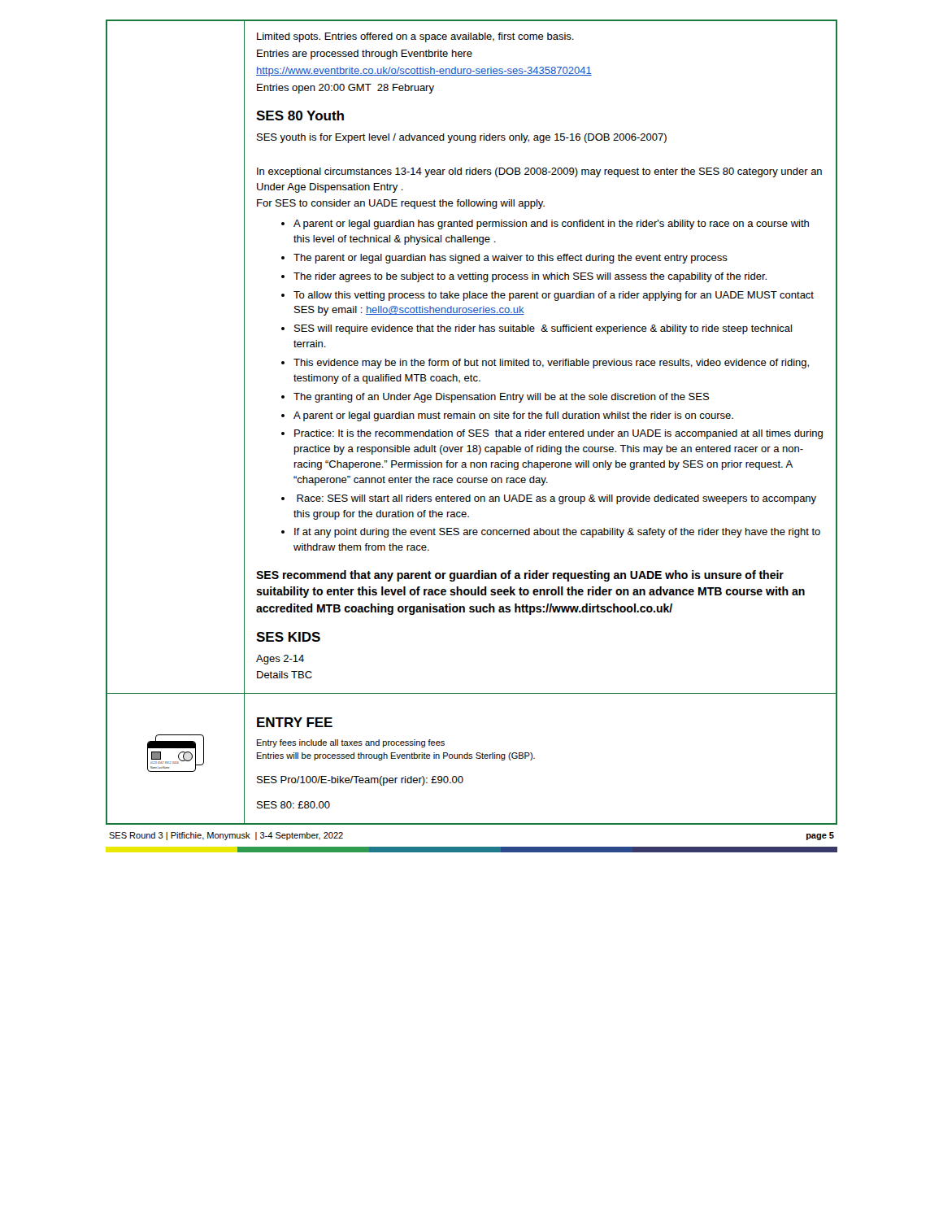| | Limited spots. Entries offered on a space available, first come basis. Entries are processed through Eventbrite here https://www.eventbrite.co.uk/o/scottish-enduro-series-ses-34358702041 Entries open 20:00 GMT 28 February SES 80 Youth SES youth is for Expert level / advanced young riders only, age 15-16 (DOB 2006-2007) In exceptional circumstances 13-14 year old riders (DOB 2008-2009) may request to enter the SES 80 category under an Under Age Dispensation Entry . For SES to consider an UADE request the following will apply. A parent or legal guardian has granted permission and is confident in the rider's ability to race on a course with this level of technical & physical challenge . The parent or legal guardian has signed a waiver to this effect during the event entry process The rider agrees to be subject to a vetting process in which SES will assess the capability of the rider. To allow this vetting process to take place the parent or guardian of a rider applying for an UADE MUST contact SES by email : hello@scottishenduroseries.co.uk SES will require evidence that the rider has suitable & sufficient experience & ability to ride steep technical terrain. This evidence may be in the form of but not limited to, verifiable previous race results, video evidence of riding, testimony of a qualified MTB coach, etc. The granting of an Under Age Dispensation Entry will be at the sole discretion of the SES A parent or legal guardian must remain on site for the full duration whilst the rider is on course. Practice: It is the recommendation of SES that a rider entered under an UADE is accompanied at all times during practice by a responsible adult (over 18) capable of riding the course. This may be an entered racer or a non-racing “Chaperone.” Permission for a non racing chaperone will only be granted by SES on prior request. A “chaperone” cannot enter the race course on race day. Race: SES will start all riders entered on an UADE as a group & will provide dedicated sweepers to accompany this group for the duration of the race. If at any point during the event SES are concerned about the capability & safety of the rider they have the right to withdraw them from the race. SES recommend that any parent or guardian of a rider requesting an UADE who is unsure of their suitability to enter this level of race should seek to enroll the rider on an advance MTB course with an accredited MTB coaching organisation such as https://www.dirtschool.co.uk/ SES KIDS Ages 2-14 Details TBC |
| 0123 4567 8912 3456 Name Last Name | ENTRY FEE Entry fees include all taxes and processing fees Entries will be processed through Eventbrite in Pounds Sterling (GBP). SES Pro/100/E-bike/Team(per rider): £90.00 SES 80: £80.00 |
SES Round 3 | Pitfichie, Monymusk | 3-4 September, 2022
page 5